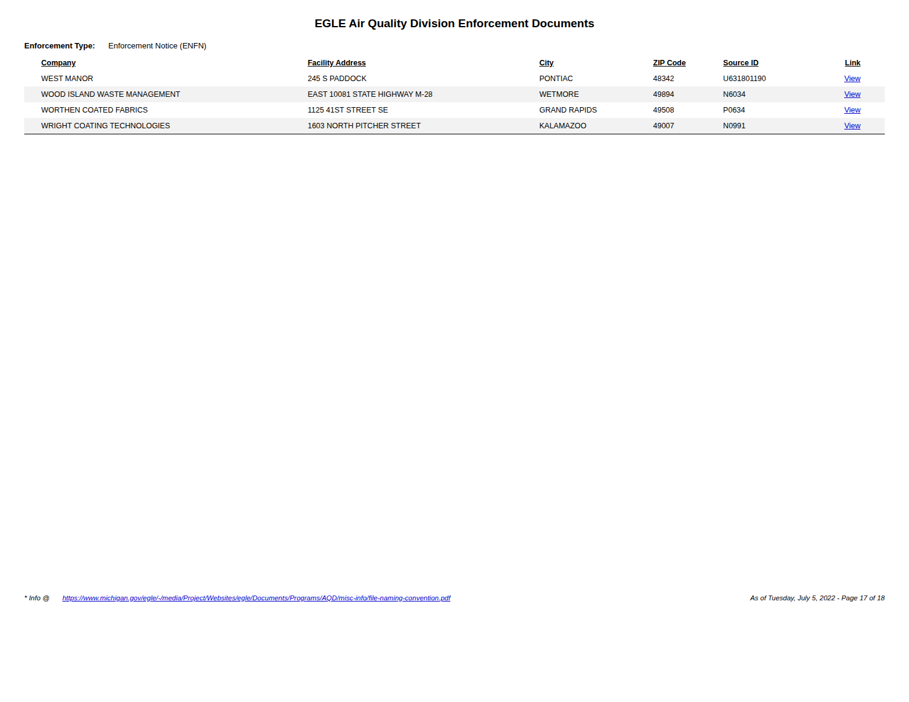EGLE Air Quality Division Enforcement Documents
Enforcement Type: Enforcement Notice (ENFN)
| Company | Facility Address | City | ZIP Code | Source ID | Link |
| --- | --- | --- | --- | --- | --- |
| WEST MANOR | 245 S PADDOCK | PONTIAC | 48342 | U631801190 | View |
| WOOD ISLAND WASTE MANAGEMENT | EAST 10081 STATE HIGHWAY M-28 | WETMORE | 49894 | N6034 | View |
| WORTHEN COATED FABRICS | 1125 41ST STREET SE | GRAND RAPIDS | 49508 | P0634 | View |
| WRIGHT COATING TECHNOLOGIES | 1603 NORTH PITCHER STREET | KALAMAZOO | 49007 | N0991 | View |
* Info @ https://www.michigan.gov/egle/-/media/Project/Websites/egle/Documents/Programs/AQD/misc-info/file-naming-convention.pdf
As of Tuesday, July 5, 2022 - Page 17 of 18